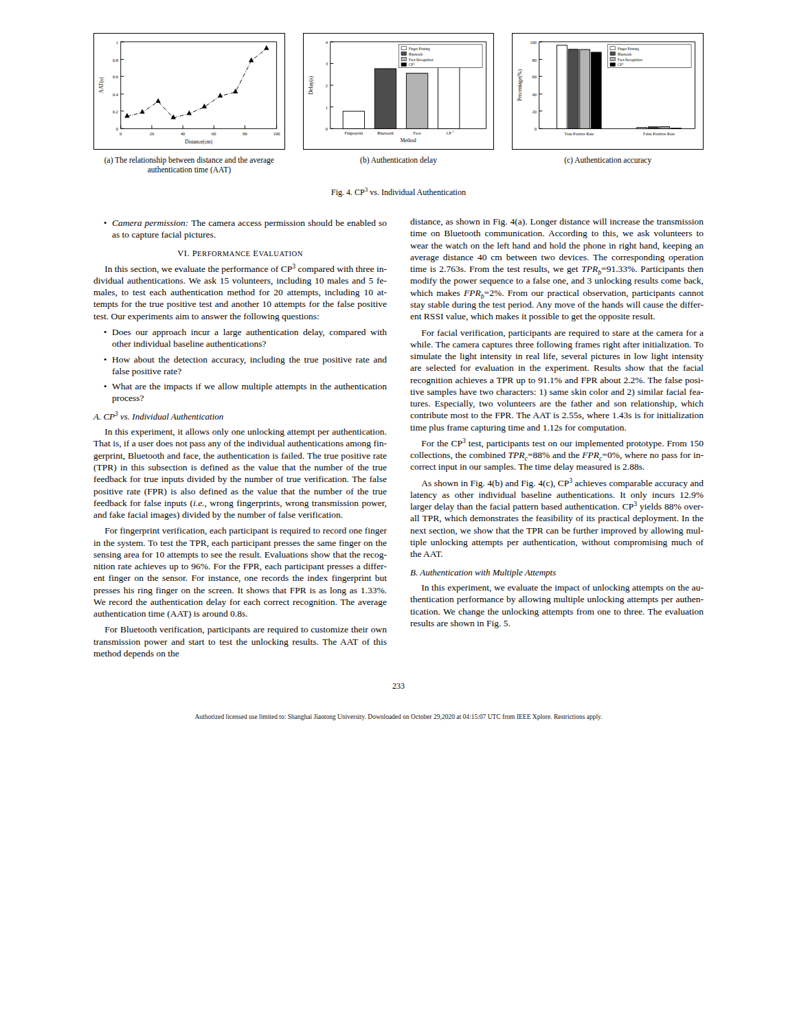0 0.2 0.4 0.6 0.8 1 0 20 40 60 80 100 Distance(cm) AAT(s)
(a) The relationship between distance and the average authentication time (AAT)
0 1 2 3 4 Delay(s) Fingerprint Bluetooth Face CP 3 Method Finger Printing Bluetooth Face Recognition CP 3
(b) Authentication delay
0 20 40 60 80 100 Percentage(%) True Postive Rate False Positive Rate Finger Printing Bluetooth Face Recognition CP 3
(c) Authentication accuracy
Fig. 4. CP3 vs. Individual Authentication
Camera permission: The camera access permission should be enabled so as to capture facial pictures.
VI. PERFORMANCE EVALUATION
In this section, we evaluate the performance of CP3 compared with three individual authentications. We ask 15 volunteers, including 10 males and 5 females, to test each authentication method for 20 attempts, including 10 attempts for the true positive test and another 10 attempts for the false positive test. Our experiments aim to answer the following questions:
Does our approach incur a large authentication delay, compared with other individual baseline authentications?
How about the detection accuracy, including the true positive rate and false positive rate?
What are the impacts if we allow multiple attempts in the authentication process?
A. CP3 vs. Individual Authentication
In this experiment, it allows only one unlocking attempt per authentication. That is, if a user does not pass any of the individual authentications among fingerprint, Bluetooth and face, the authentication is failed. The true positive rate (TPR) in this subsection is defined as the value that the number of the true feedback for true inputs divided by the number of true verification. The false positive rate (FPR) is also defined as the value that the number of the true feedback for false inputs (i.e., wrong fingerprints, wrong transmission power, and fake facial images) divided by the number of false verification.
For fingerprint verification, each participant is required to record one finger in the system. To test the TPR, each participant presses the same finger on the sensing area for 10 attempts to see the result. Evaluations show that the recognition rate achieves up to 96%. For the FPR, each participant presses a different finger on the sensor. For instance, one records the index fingerprint but presses his ring finger on the screen. It shows that FPR is as long as 1.33%. We record the authentication delay for each correct recognition. The average authentication time (AAT) is around 0.8s.
For Bluetooth verification, participants are required to customize their own transmission power and start to test the unlocking results. The AAT of this method depends on the
distance, as shown in Fig. 4(a). Longer distance will increase the transmission time on Bluetooth communication. According to this, we ask volunteers to wear the watch on the left hand and hold the phone in right hand, keeping an average distance 40 cm between two devices. The corresponding operation time is 2.763s. From the test results, we get TPRb=91.33%. Participants then modify the power sequence to a false one, and 3 unlocking results come back, which makes FPRb=2%. From our practical observation, participants cannot stay stable during the test period. Any move of the hands will cause the different RSSI value, which makes it possible to get the opposite result.
For facial verification, participants are required to stare at the camera for a while. The camera captures three following frames right after initialization. To simulate the light intensity in real life, several pictures in low light intensity are selected for evaluation in the experiment. Results show that the facial recognition achieves a TPR up to 91.1% and FPR about 2.2%. The false positive samples have two characters: 1) same skin color and 2) similar facial features. Especially, two volunteers are the father and son relationship, which contribute most to the FPR. The AAT is 2.55s, where 1.43s is for initialization time plus frame capturing time and 1.12s for computation.
For the CP3 test, participants test on our implemented prototype. From 150 collections, the combined TPRc=88% and the FPRc=0%, where no pass for incorrect input in our samples. The time delay measured is 2.88s.
As shown in Fig. 4(b) and Fig. 4(c), CP3 achieves comparable accuracy and latency as other individual baseline authentications. It only incurs 12.9% larger delay than the facial pattern based authentication. CP3 yields 88% overall TPR, which demonstrates the feasibility of its practical deployment. In the next section, we show that the TPR can be further improved by allowing multiple unlocking attempts per authentication, without compromising much of the AAT.
B. Authentication with Multiple Attempts
In this experiment, we evaluate the impact of unlocking attempts on the authentication performance by allowing multiple unlocking attempts per authentication. We change the unlocking attempts from one to three. The evaluation results are shown in Fig. 5.
233
Authorized licensed use limited to: Shanghai Jiaotong University. Downloaded on October 29,2020 at 04:15:07 UTC from IEEE Xplore. Restrictions apply.